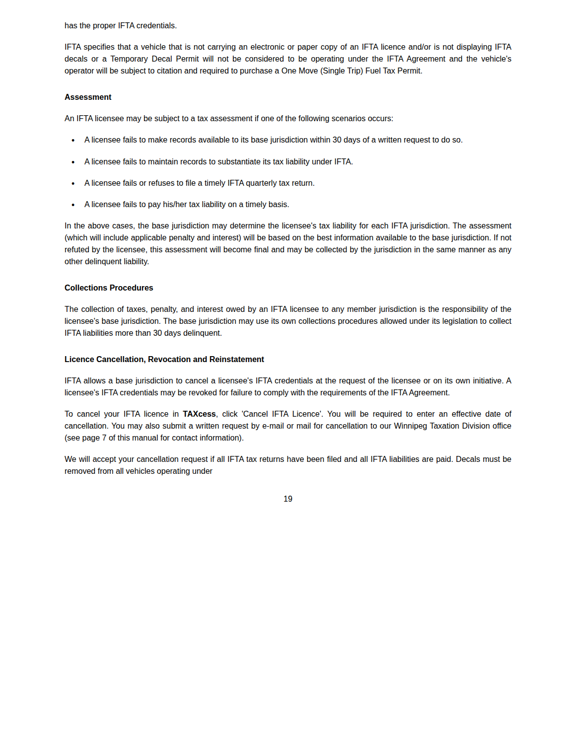has the proper IFTA credentials.
IFTA specifies that a vehicle that is not carrying an electronic or paper copy of an IFTA licence and/or is not displaying IFTA decals or a Temporary Decal Permit will not be considered to be operating under the IFTA Agreement and the vehicle's operator will be subject to citation and required to purchase a One Move (Single Trip) Fuel Tax Permit.
Assessment
An IFTA licensee may be subject to a tax assessment if one of the following scenarios occurs:
A licensee fails to make records available to its base jurisdiction within 30 days of a written request to do so.
A licensee fails to maintain records to substantiate its tax liability under IFTA.
A licensee fails or refuses to file a timely IFTA quarterly tax return.
A licensee fails to pay his/her tax liability on a timely basis.
In the above cases, the base jurisdiction may determine the licensee's tax liability for each IFTA jurisdiction. The assessment (which will include applicable penalty and interest) will be based on the best information available to the base jurisdiction. If not refuted by the licensee, this assessment will become final and may be collected by the jurisdiction in the same manner as any other delinquent liability.
Collections Procedures
The collection of taxes, penalty, and interest owed by an IFTA licensee to any member jurisdiction is the responsibility of the licensee's base jurisdiction. The base jurisdiction may use its own collections procedures allowed under its legislation to collect IFTA liabilities more than 30 days delinquent.
Licence Cancellation, Revocation and Reinstatement
IFTA allows a base jurisdiction to cancel a licensee's IFTA credentials at the request of the licensee or on its own initiative. A licensee's IFTA credentials may be revoked for failure to comply with the requirements of the IFTA Agreement.
To cancel your IFTA licence in TAXcess, click 'Cancel IFTA Licence'. You will be required to enter an effective date of cancellation. You may also submit a written request by e-mail or mail for cancellation to our Winnipeg Taxation Division office (see page 7 of this manual for contact information).
We will accept your cancellation request if all IFTA tax returns have been filed and all IFTA liabilities are paid. Decals must be removed from all vehicles operating under
19